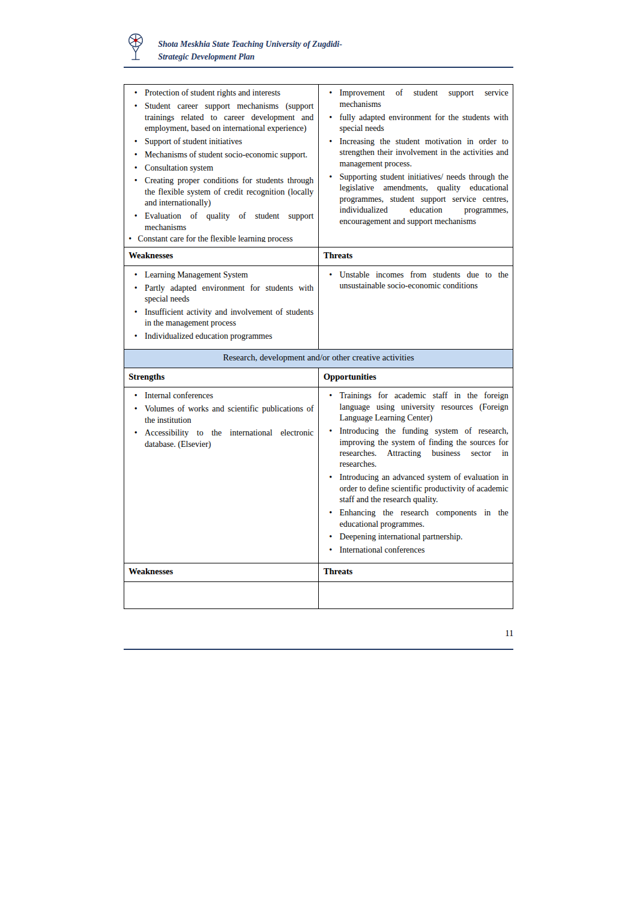Shota Meskhia State Teaching University of Zugdidi- Strategic Development Plan
| Protection of student rights and interests Student career support mechanisms (support trainings related to career development and employment, based on international experience) Support of student initiatives Mechanisms of student socio-economic support. Consultation system Creating proper conditions for students through the flexible system of credit recognition (locally and internationally) Evaluation of quality of student support mechanisms • Constant care for the flexible learning process | Improvement of student support service mechanisms fully adapted environment for the students with special needs Increasing the student motivation in order to strengthen their involvement in the activities and management process. Supporting student initiatives/ needs through the legislative amendments, quality educational programmes, student support service centres, individualized education programmes, encouragement and support mechanisms |
| Weaknesses | Threats |
| Learning Management System Partly adapted environment for students with special needs Insufficient activity and involvement of students in the management process Individualized education programmes | Unstable incomes from students due to the unsustainable socio-economic conditions |
| Research, development and/or other creative activities |
| Strengths | Opportunities |
| Internal conferences Volumes of works and scientific publications of the institution Accessibility to the international electronic database. (Elsevier) | Trainings for academic staff in the foreign language using university resources (Foreign Language Learning Center) Introducing the funding system of research, improving the system of finding the sources for researches. Attracting business sector in researches. Introducing an advanced system of evaluation in order to define scientific productivity of academic staff and the research quality. Enhancing the research components in the educational programmes. Deepening international partnership. International conferences |
| Weaknesses | Threats |
11